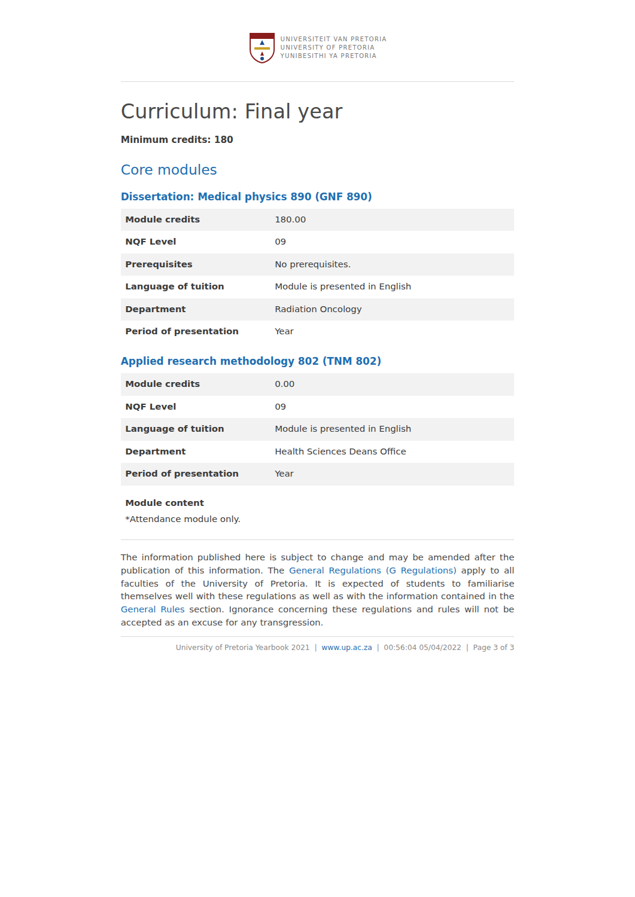Universiteit van Pretoria
University of Pretoria
Yunibesithi ya Pretoria
Curriculum: Final year
Minimum credits: 180
Core modules
Dissertation: Medical physics 890 (GNF 890)
| Module credits | 180.00 |
| NQF Level | 09 |
| Prerequisites | No prerequisites. |
| Language of tuition | Module is presented in English |
| Department | Radiation Oncology |
| Period of presentation | Year |
Applied research methodology 802 (TNM 802)
| Module credits | 0.00 |
| NQF Level | 09 |
| Language of tuition | Module is presented in English |
| Department | Health Sciences Deans Office |
| Period of presentation | Year |
Module content
*Attendance module only.
The information published here is subject to change and may be amended after the publication of this information. The General Regulations (G Regulations) apply to all faculties of the University of Pretoria. It is expected of students to familiarise themselves well with these regulations as well as with the information contained in the General Rules section. Ignorance concerning these regulations and rules will not be accepted as an excuse for any transgression.
University of Pretoria Yearbook 2021 | www.up.ac.za | 00:56:04 05/04/2022 | Page 3 of 3